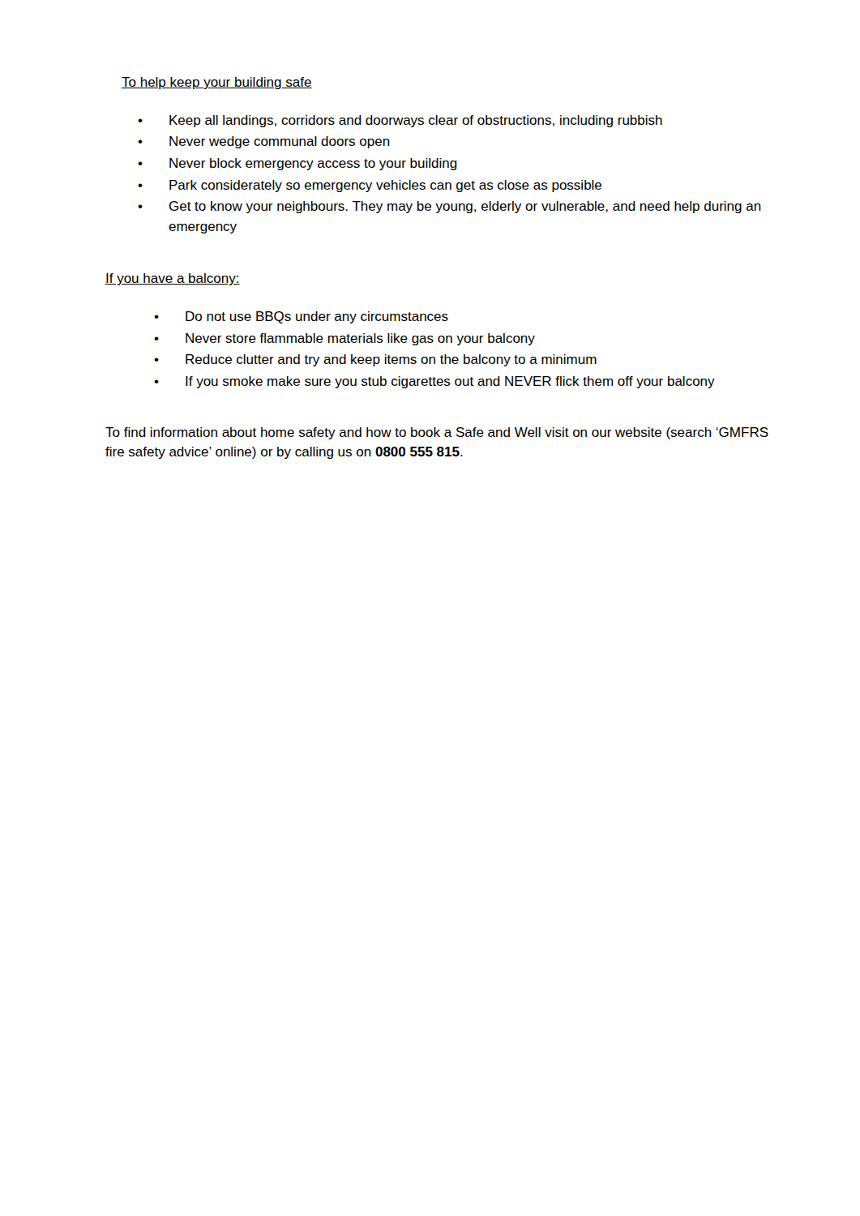To help keep your building safe
Keep all landings, corridors and doorways clear of obstructions, including rubbish
Never wedge communal doors open
Never block emergency access to your building
Park considerately so emergency vehicles can get as close as possible
Get to know your neighbours. They may be young, elderly or vulnerable, and need help during an emergency
If you have a balcony:
Do not use BBQs under any circumstances
Never store flammable materials like gas on your balcony
Reduce clutter and try and keep items on the balcony to a minimum
If you smoke make sure you stub cigarettes out and NEVER flick them off your balcony
To find information about home safety and how to book a Safe and Well visit on our website (search ‘GMFRS fire safety advice’ online) or by calling us on 0800 555 815.